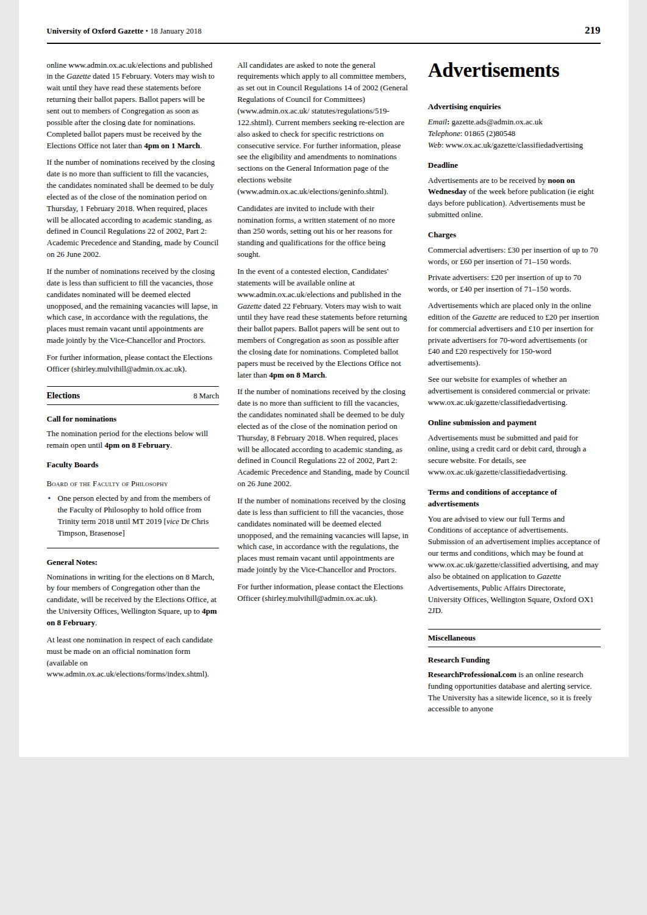University of Oxford Gazette • 18 January 2018
219
online www.admin.ox.ac.uk/elections and published in the Gazette dated 15 February. Voters may wish to wait until they have read these statements before returning their ballot papers. Ballot papers will be sent out to members of Congregation as soon as possible after the closing date for nominations. Completed ballot papers must be received by the Elections Office not later than 4pm on 1 March.
If the number of nominations received by the closing date is no more than sufficient to fill the vacancies, the candidates nominated shall be deemed to be duly elected as of the close of the nomination period on Thursday, 1 February 2018. When required, places will be allocated according to academic standing, as defined in Council Regulations 22 of 2002, Part 2: Academic Precedence and Standing, made by Council on 26 June 2002.
If the number of nominations received by the closing date is less than sufficient to fill the vacancies, those candidates nominated will be deemed elected unopposed, and the remaining vacancies will lapse, in which case, in accordance with the regulations, the places must remain vacant until appointments are made jointly by the Vice-Chancellor and Proctors.
For further information, please contact the Elections Officer (shirley.mulvihill@admin.ox.ac.uk).
Elections
8 March
Call for nominations
The nomination period for the elections below will remain open until 4pm on 8 February.
Faculty Boards
Board of the Faculty of Philosophy
One person elected by and from the members of the Faculty of Philosophy to hold office from Trinity term 2018 until MT 2019 [vice Dr Chris Timpson, Brasenose]
General Notes:
Nominations in writing for the elections on 8 March, by four members of Congregation other than the candidate, will be received by the Elections Office, at the University Offices, Wellington Square, up to 4pm on 8 February.
At least one nomination in respect of each candidate must be made on an official nomination form (available on www.admin.ox.ac.uk/elections/forms/index.shtml).
All candidates are asked to note the general requirements which apply to all committee members, as set out in Council Regulations 14 of 2002 (General Regulations of Council for Committees) (www.admin.ox.ac.uk/ statutes/regulations/519-122.shtml). Current members seeking re-election are also asked to check for specific restrictions on consecutive service. For further information, please see the eligibility and amendments to nominations sections on the General Information page of the elections website (www.admin.ox.ac.uk/elections/geninfo.shtml).
Candidates are invited to include with their nomination forms, a written statement of no more than 250 words, setting out his or her reasons for standing and qualifications for the office being sought.
In the event of a contested election, Candidates' statements will be available online at www.admin.ox.ac.uk/elections and published in the Gazette dated 22 February. Voters may wish to wait until they have read these statements before returning their ballot papers. Ballot papers will be sent out to members of Congregation as soon as possible after the closing date for nominations. Completed ballot papers must be received by the Elections Office not later than 4pm on 8 March.
If the number of nominations received by the closing date is no more than sufficient to fill the vacancies, the candidates nominated shall be deemed to be duly elected as of the close of the nomination period on Thursday, 8 February 2018. When required, places will be allocated according to academic standing, as defined in Council Regulations 22 of 2002, Part 2: Academic Precedence and Standing, made by Council on 26 June 2002.
If the number of nominations received by the closing date is less than sufficient to fill the vacancies, those candidates nominated will be deemed elected unopposed, and the remaining vacancies will lapse, in which case, in accordance with the regulations, the places must remain vacant until appointments are made jointly by the Vice-Chancellor and Proctors.
For further information, please contact the Elections Officer (shirley.mulvihill@admin.ox.ac.uk).
Advertisements
Advertising enquiries
Email: gazette.ads@admin.ox.ac.uk
Telephone: 01865 (2)80548
Web: www.ox.ac.uk/gazette/classifiedadvertising
Deadline
Advertisements are to be received by noon on Wednesday of the week before publication (ie eight days before publication). Advertisements must be submitted online.
Charges
Commercial advertisers: £30 per insertion of up to 70 words, or £60 per insertion of 71–150 words.
Private advertisers: £20 per insertion of up to 70 words, or £40 per insertion of 71–150 words.
Advertisements which are placed only in the online edition of the Gazette are reduced to £20 per insertion for commercial advertisers and £10 per insertion for private advertisers for 70-word advertisements (or £40 and £20 respectively for 150-word advertisements).
See our website for examples of whether an advertisement is considered commercial or private: www.ox.ac.uk/gazette/classifiedadvertising.
Online submission and payment
Advertisements must be submitted and paid for online, using a credit card or debit card, through a secure website. For details, see www.ox.ac.uk/gazette/classifiedadvertising.
Terms and conditions of acceptance of advertisements
You are advised to view our full Terms and Conditions of acceptance of advertisements. Submission of an advertisement implies acceptance of our terms and conditions, which may be found at www.ox.ac.uk/gazette/classified advertising, and may also be obtained on application to Gazette Advertisements, Public Affairs Directorate, University Offices, Wellington Square, Oxford OX1 2JD.
Miscellaneous
Research Funding
ResearchProfessional.com is an online research funding opportunities database and alerting service. The University has a sitewide licence, so it is freely accessible to anyone